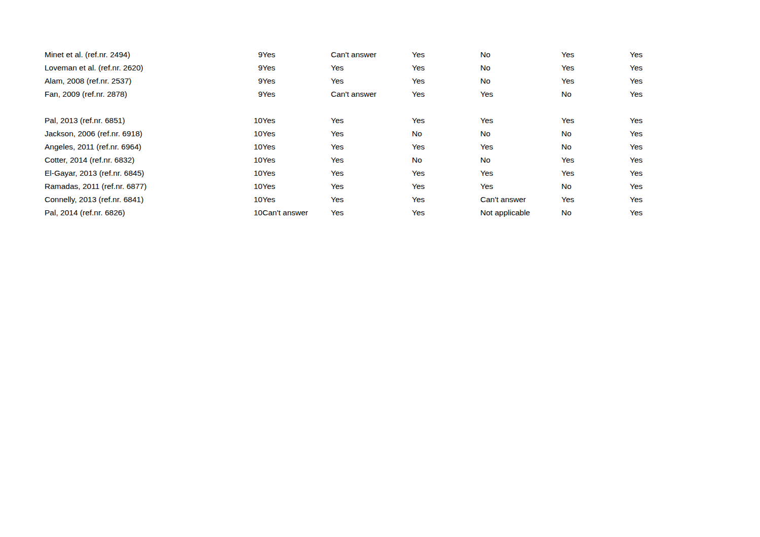| Minet et al. (ref.nr. 2494) | 9 | Yes | Can't answer | Yes | No | Yes | Yes |
| Loveman et al. (ref.nr. 2620) | 9 | Yes | Yes | Yes | No | Yes | Yes |
| Alam, 2008 (ref.nr. 2537) | 9 | Yes | Yes | Yes | No | Yes | Yes |
| Fan, 2009 (ref.nr. 2878) | 9 | Yes | Can't answer | Yes | Yes | No | Yes |
| Pal, 2013 (ref.nr. 6851) | 10 | Yes | Yes | Yes | Yes | Yes | Yes |
| Jackson, 2006 (ref.nr. 6918) | 10 | Yes | Yes | No | No | No | Yes |
| Angeles, 2011 (ref.nr. 6964) | 10 | Yes | Yes | Yes | Yes | No | Yes |
| Cotter, 2014 (ref.nr. 6832) | 10 | Yes | Yes | No | No | Yes | Yes |
| El-Gayar, 2013 (ref.nr. 6845) | 10 | Yes | Yes | Yes | Yes | Yes | Yes |
| Ramadas, 2011 (ref.nr. 6877) | 10 | Yes | Yes | Yes | Yes | No | Yes |
| Connelly, 2013 (ref.nr. 6841) | 10 | Yes | Yes | Yes | Can't answer | Yes | Yes |
| Pal, 2014 (ref.nr. 6826) | 10 | Can't answer | Yes | Yes | Not applicable | No | Yes |